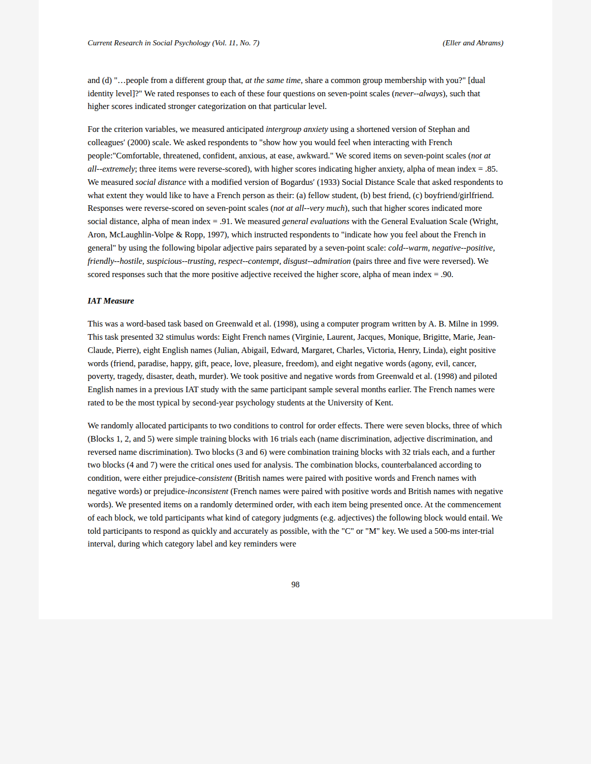Current Research in Social Psychology (Vol. 11, No. 7) (Eller and Abrams)
and (d) "…people from a different group that, at the same time, share a common group membership with you?" [dual identity level]?" We rated responses to each of these four questions on seven-point scales (never--always), such that higher scores indicated stronger categorization on that particular level.
For the criterion variables, we measured anticipated intergroup anxiety using a shortened version of Stephan and colleagues′ (2000) scale. We asked respondents to "show how you would feel when interacting with French people:"Comfortable, threatened, confident, anxious, at ease, awkward." We scored items on seven-point scales (not at all--extremely; three items were reverse-scored), with higher scores indicating higher anxiety, alpha of mean index = .85. We measured social distance with a modified version of Bogardus′ (1933) Social Distance Scale that asked respondents to what extent they would like to have a French person as their: (a) fellow student, (b) best friend, (c) boyfriend/girlfriend. Responses were reverse-scored on seven-point scales (not at all--very much), such that higher scores indicated more social distance, alpha of mean index = .91. We measured general evaluations with the General Evaluation Scale (Wright, Aron, McLaughlin-Volpe & Ropp, 1997), which instructed respondents to "indicate how you feel about the French in general" by using the following bipolar adjective pairs separated by a seven-point scale: cold--warm, negative--positive, friendly--hostile, suspicious--trusting, respect--contempt, disgust--admiration (pairs three and five were reversed). We scored responses such that the more positive adjective received the higher score, alpha of mean index = .90.
IAT Measure
This was a word-based task based on Greenwald et al. (1998), using a computer program written by A. B. Milne in 1999. This task presented 32 stimulus words: Eight French names (Virginie, Laurent, Jacques, Monique, Brigitte, Marie, Jean-Claude, Pierre), eight English names (Julian, Abigail, Edward, Margaret, Charles, Victoria, Henry, Linda), eight positive words (friend, paradise, happy, gift, peace, love, pleasure, freedom), and eight negative words (agony, evil, cancer, poverty, tragedy, disaster, death, murder). We took positive and negative words from Greenwald et al. (1998) and piloted English names in a previous IAT study with the same participant sample several months earlier. The French names were rated to be the most typical by second-year psychology students at the University of Kent.
We randomly allocated participants to two conditions to control for order effects. There were seven blocks, three of which (Blocks 1, 2, and 5) were simple training blocks with 16 trials each (name discrimination, adjective discrimination, and reversed name discrimination). Two blocks (3 and 6) were combination training blocks with 32 trials each, and a further two blocks (4 and 7) were the critical ones used for analysis. The combination blocks, counterbalanced according to condition, were either prejudice-consistent (British names were paired with positive words and French names with negative words) or prejudice-inconsistent (French names were paired with positive words and British names with negative words). We presented items on a randomly determined order, with each item being presented once. At the commencement of each block, we told participants what kind of category judgments (e.g. adjectives) the following block would entail. We told participants to respond as quickly and accurately as possible, with the "C" or "M" key. We used a 500-ms inter-trial interval, during which category label and key reminders were
98